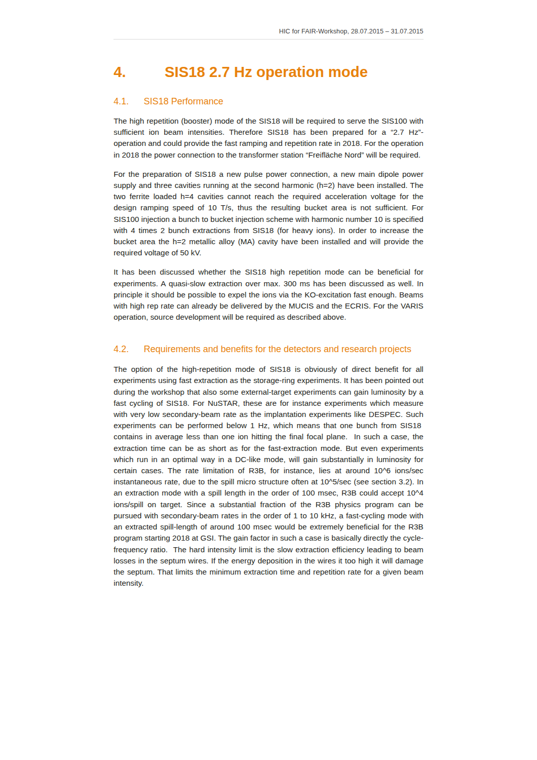HIC for FAIR-Workshop, 28.07.2015 – 31.07.2015
4. SIS18 2.7 Hz operation mode
4.1. SIS18 Performance
The high repetition (booster) mode of the SIS18 will be required to serve the SIS100 with sufficient ion beam intensities. Therefore SIS18 has been prepared for a “2.7 Hz”-operation and could provide the fast ramping and repetition rate in 2018. For the operation in 2018 the power connection to the transformer station “Freifläche Nord” will be required.
For the preparation of SIS18 a new pulse power connection, a new main dipole power supply and three cavities running at the second harmonic (h=2) have been installed. The two ferrite loaded h=4 cavities cannot reach the required acceleration voltage for the design ramping speed of 10 T/s, thus the resulting bucket area is not sufficient. For SIS100 injection a bunch to bucket injection scheme with harmonic number 10 is specified with 4 times 2 bunch extractions from SIS18 (for heavy ions). In order to increase the bucket area the h=2 metallic alloy (MA) cavity have been installed and will provide the required voltage of 50 kV.
It has been discussed whether the SIS18 high repetition mode can be beneficial for experiments. A quasi-slow extraction over max. 300 ms has been discussed as well. In principle it should be possible to expel the ions via the KO-excitation fast enough. Beams with high rep rate can already be delivered by the MUCIS and the ECRIS. For the VARIS operation, source development will be required as described above.
4.2. Requirements and benefits for the detectors and research projects
The option of the high-repetition mode of SIS18 is obviously of direct benefit for all experiments using fast extraction as the storage-ring experiments. It has been pointed out during the workshop that also some external-target experiments can gain luminosity by a fast cycling of SIS18. For NuSTAR, these are for instance experiments which measure with very low secondary-beam rate as the implantation experiments like DESPEC. Such experiments can be performed below 1 Hz, which means that one bunch from SIS18 contains in average less than one ion hitting the final focal plane. In such a case, the extraction time can be as short as for the fast-extraction mode. But even experiments which run in an optimal way in a DC-like mode, will gain substantially in luminosity for certain cases. The rate limitation of R3B, for instance, lies at around 10^6 ions/sec instantaneous rate, due to the spill micro structure often at 10^5/sec (see section 3.2). In an extraction mode with a spill length in the order of 100 msec, R3B could accept 10^4 ions/spill on target. Since a substantial fraction of the R3B physics program can be pursued with secondary-beam rates in the order of 1 to 10 kHz, a fast-cycling mode with an extracted spill-length of around 100 msec would be extremely beneficial for the R3B program starting 2018 at GSI. The gain factor in such a case is basically directly the cycle-frequency ratio. The hard intensity limit is the slow extraction efficiency leading to beam losses in the septum wires. If the energy deposition in the wires it too high it will damage the septum. That limits the minimum extraction time and repetition rate for a given beam intensity.